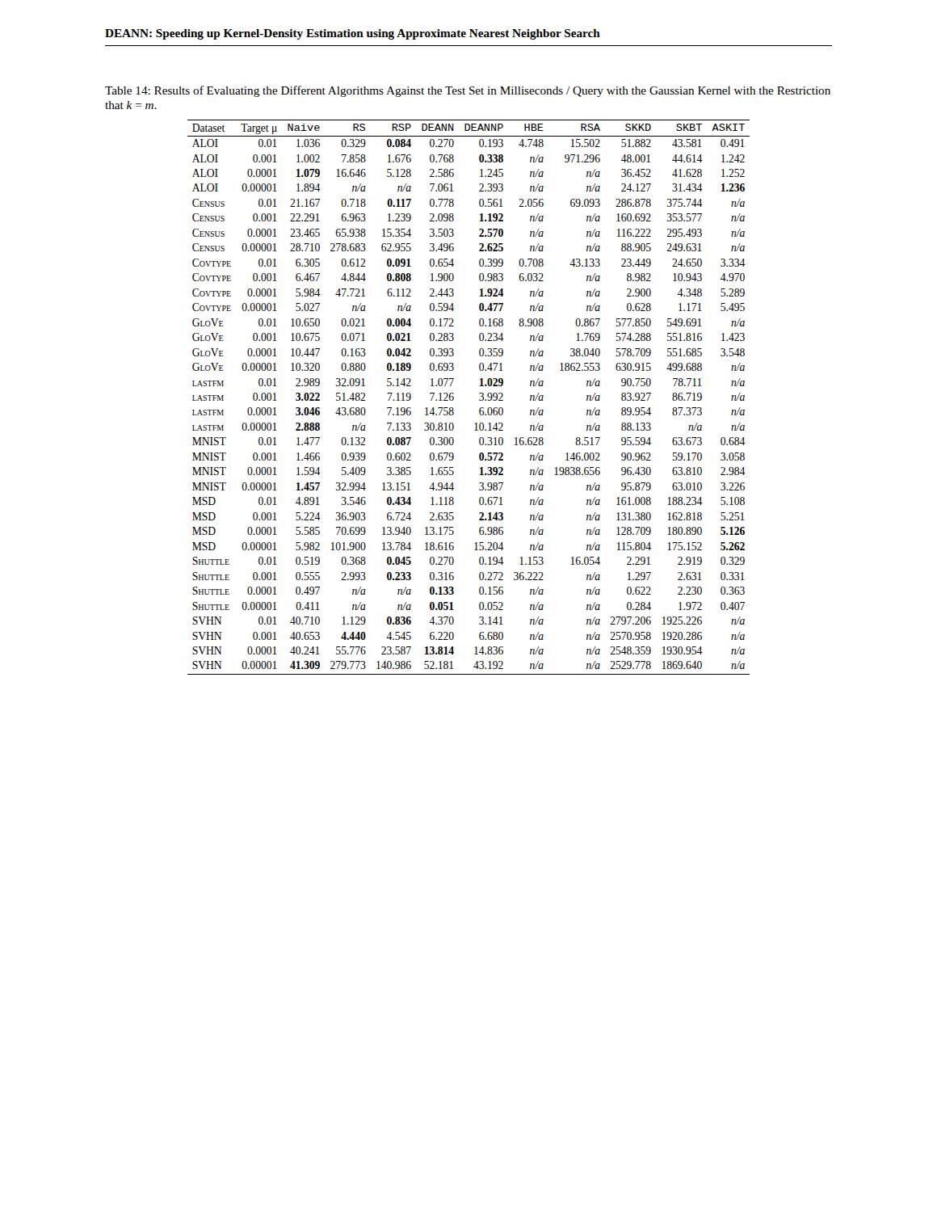DEANN: Speeding up Kernel-Density Estimation using Approximate Nearest Neighbor Search
Table 14: Results of Evaluating the Different Algorithms Against the Test Set in Milliseconds / Query with the Gaussian Kernel with the Restriction that k = m.
| Dataset | Target μ | Naive | RS | RSP | DEANN | DEANNP | HBE | RSA | SKKD | SKBT | ASKIT |
| --- | --- | --- | --- | --- | --- | --- | --- | --- | --- | --- | --- |
| ALOI | 0.01 | 1.036 | 0.329 | 0.084 | 0.270 | 0.193 | 4.748 | 15.502 | 51.882 | 43.581 | 0.491 |
| ALOI | 0.001 | 1.002 | 7.858 | 1.676 | 0.768 | 0.338 | n/a | 971.296 | 48.001 | 44.614 | 1.242 |
| ALOI | 0.0001 | 1.079 | 16.646 | 5.128 | 2.586 | 1.245 | n/a | n/a | 36.452 | 41.628 | 1.252 |
| ALOI | 0.00001 | 1.894 | n/a | n/a | 7.061 | 2.393 | n/a | n/a | 24.127 | 31.434 | 1.236 |
| Census | 0.01 | 21.167 | 0.718 | 0.117 | 0.778 | 0.561 | 2.056 | 69.093 | 286.878 | 375.744 | n/a |
| Census | 0.001 | 22.291 | 6.963 | 1.239 | 2.098 | 1.192 | n/a | n/a | 160.692 | 353.577 | n/a |
| Census | 0.0001 | 23.465 | 65.938 | 15.354 | 3.503 | 2.570 | n/a | n/a | 116.222 | 295.493 | n/a |
| Census | 0.00001 | 28.710 | 278.683 | 62.955 | 3.496 | 2.625 | n/a | n/a | 88.905 | 249.631 | n/a |
| Covtype | 0.01 | 6.305 | 0.612 | 0.091 | 0.654 | 0.399 | 0.708 | 43.133 | 23.449 | 24.650 | 3.334 |
| Covtype | 0.001 | 6.467 | 4.844 | 0.808 | 1.900 | 0.983 | 6.032 | n/a | 8.982 | 10.943 | 4.970 |
| Covtype | 0.0001 | 5.984 | 47.721 | 6.112 | 2.443 | 1.924 | n/a | n/a | 2.900 | 4.348 | 5.289 |
| Covtype | 0.00001 | 5.027 | n/a | n/a | 0.594 | 0.477 | n/a | n/a | 0.628 | 1.171 | 5.495 |
| GloVe | 0.01 | 10.650 | 0.021 | 0.004 | 0.172 | 0.168 | 8.908 | 0.867 | 577.850 | 549.691 | n/a |
| GloVe | 0.001 | 10.675 | 0.071 | 0.021 | 0.283 | 0.234 | n/a | 1.769 | 574.288 | 551.816 | 1.423 |
| GloVe | 0.0001 | 10.447 | 0.163 | 0.042 | 0.393 | 0.359 | n/a | 38.040 | 578.709 | 551.685 | 3.548 |
| GloVe | 0.00001 | 10.320 | 0.880 | 0.189 | 0.693 | 0.471 | n/a | 1862.553 | 630.915 | 499.688 | n/a |
| lastfm | 0.01 | 2.989 | 32.091 | 5.142 | 1.077 | 1.029 | n/a | n/a | 90.750 | 78.711 | n/a |
| lastfm | 0.001 | 3.022 | 51.482 | 7.119 | 7.126 | 3.992 | n/a | n/a | 83.927 | 86.719 | n/a |
| lastfm | 0.0001 | 3.046 | 43.680 | 7.196 | 14.758 | 6.060 | n/a | n/a | 89.954 | 87.373 | n/a |
| lastfm | 0.00001 | 2.888 | n/a | 7.133 | 30.810 | 10.142 | n/a | n/a | 88.133 | n/a | n/a |
| MNIST | 0.01 | 1.477 | 0.132 | 0.087 | 0.300 | 0.310 | 16.628 | 8.517 | 95.594 | 63.673 | 0.684 |
| MNIST | 0.001 | 1.466 | 0.939 | 0.602 | 0.679 | 0.572 | n/a | 146.002 | 90.962 | 59.170 | 3.058 |
| MNIST | 0.0001 | 1.594 | 5.409 | 3.385 | 1.655 | 1.392 | n/a | 19838.656 | 96.430 | 63.810 | 2.984 |
| MNIST | 0.00001 | 1.457 | 32.994 | 13.151 | 4.944 | 3.987 | n/a | n/a | 95.879 | 63.010 | 3.226 |
| MSD | 0.01 | 4.891 | 3.546 | 0.434 | 1.118 | 0.671 | n/a | n/a | 161.008 | 188.234 | 5.108 |
| MSD | 0.001 | 5.224 | 36.903 | 6.724 | 2.635 | 2.143 | n/a | n/a | 131.380 | 162.818 | 5.251 |
| MSD | 0.0001 | 5.585 | 70.699 | 13.940 | 13.175 | 6.986 | n/a | n/a | 128.709 | 180.890 | 5.126 |
| MSD | 0.00001 | 5.982 | 101.900 | 13.784 | 18.616 | 15.204 | n/a | n/a | 115.804 | 175.152 | 5.262 |
| Shuttle | 0.01 | 0.519 | 0.368 | 0.045 | 0.270 | 0.194 | 1.153 | 16.054 | 2.291 | 2.919 | 0.329 |
| Shuttle | 0.001 | 0.555 | 2.993 | 0.233 | 0.316 | 0.272 | 36.222 | n/a | 1.297 | 2.631 | 0.331 |
| Shuttle | 0.0001 | 0.497 | n/a | n/a | 0.133 | 0.156 | n/a | n/a | 0.622 | 2.230 | 0.363 |
| Shuttle | 0.00001 | 0.411 | n/a | n/a | 0.051 | 0.052 | n/a | n/a | 0.284 | 1.972 | 0.407 |
| SVHN | 0.01 | 40.710 | 1.129 | 0.836 | 4.370 | 3.141 | n/a | n/a | 2797.206 | 1925.226 | n/a |
| SVHN | 0.001 | 40.653 | 4.440 | 4.545 | 6.220 | 6.680 | n/a | n/a | 2570.958 | 1920.286 | n/a |
| SVHN | 0.0001 | 40.241 | 55.776 | 23.587 | 13.814 | 14.836 | n/a | n/a | 2548.359 | 1930.954 | n/a |
| SVHN | 0.00001 | 41.309 | 279.773 | 140.986 | 52.181 | 43.192 | n/a | n/a | 2529.778 | 1869.640 | n/a |